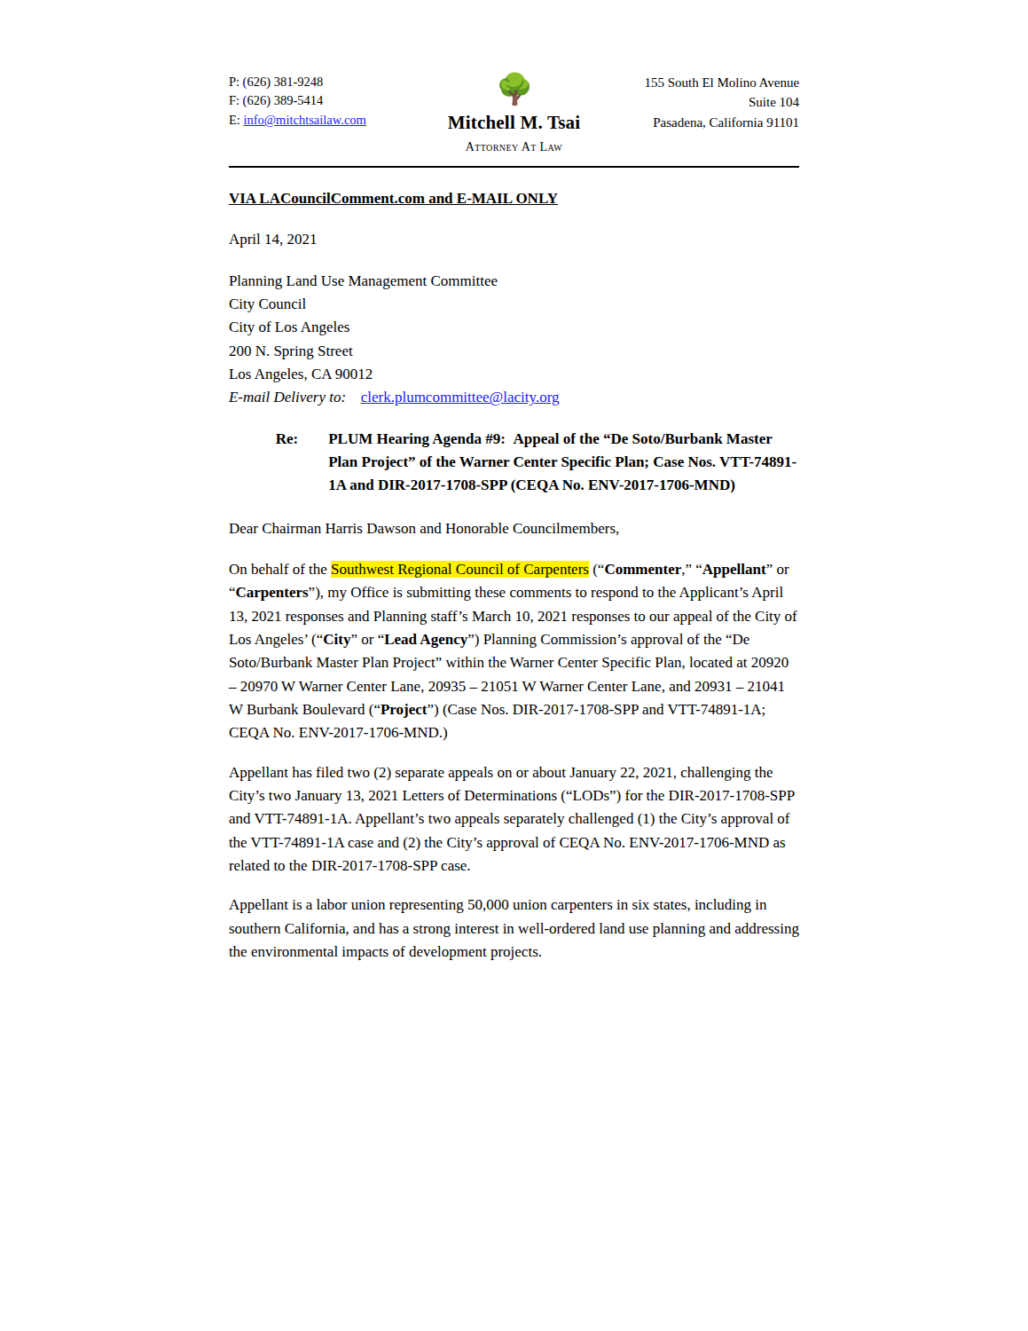P: (626) 381-9248
F: (626) 389-5414
E: info@mitchtsailaw.com
🌳
Mitchell M. Tsai
Attorney At Law
155 South El Molino Avenue
Suite 104
Pasadena, California 91101
VIA LACouncilComment.com and E-MAIL ONLY
April 14, 2021
Planning Land Use Management Committee
City Council
City of Los Angeles
200 N. Spring Street
Los Angeles, CA 90012
E-mail Delivery to: clerk.plumcommittee@lacity.org
Re:
PLUM Hearing Agenda #9: Appeal of the “De Soto/Burbank Master Plan Project” of the Warner Center Specific Plan; Case Nos. VTT-74891-1A and DIR-2017-1708-SPP (CEQA No. ENV-2017-1706-MND)
Dear Chairman Harris Dawson and Honorable Councilmembers,
On behalf of the Southwest Regional Council of Carpenters (“Commenter,” “Appellant” or “Carpenters”), my Office is submitting these comments to respond to the Applicant’s April 13, 2021 responses and Planning staff’s March 10, 2021 responses to our appeal of the City of Los Angeles’ (“City” or “Lead Agency”) Planning Commission’s approval of the “De Soto/Burbank Master Plan Project” within the Warner Center Specific Plan, located at 20920 – 20970 W Warner Center Lane, 20935 – 21051 W Warner Center Lane, and 20931 – 21041 W Burbank Boulevard (“Project”) (Case Nos. DIR-2017-1708-SPP and VTT-74891-1A; CEQA No. ENV-2017-1706-MND.)
Appellant has filed two (2) separate appeals on or about January 22, 2021, challenging the City’s two January 13, 2021 Letters of Determinations (“LODs”) for the DIR-2017-1708-SPP and VTT-74891-1A. Appellant’s two appeals separately challenged (1) the City’s approval of the VTT-74891-1A case and (2) the City’s approval of CEQA No. ENV-2017-1706-MND as related to the DIR-2017-1708-SPP case.
Appellant is a labor union representing 50,000 union carpenters in six states, including in southern California, and has a strong interest in well-ordered land use planning and addressing the environmental impacts of development projects.